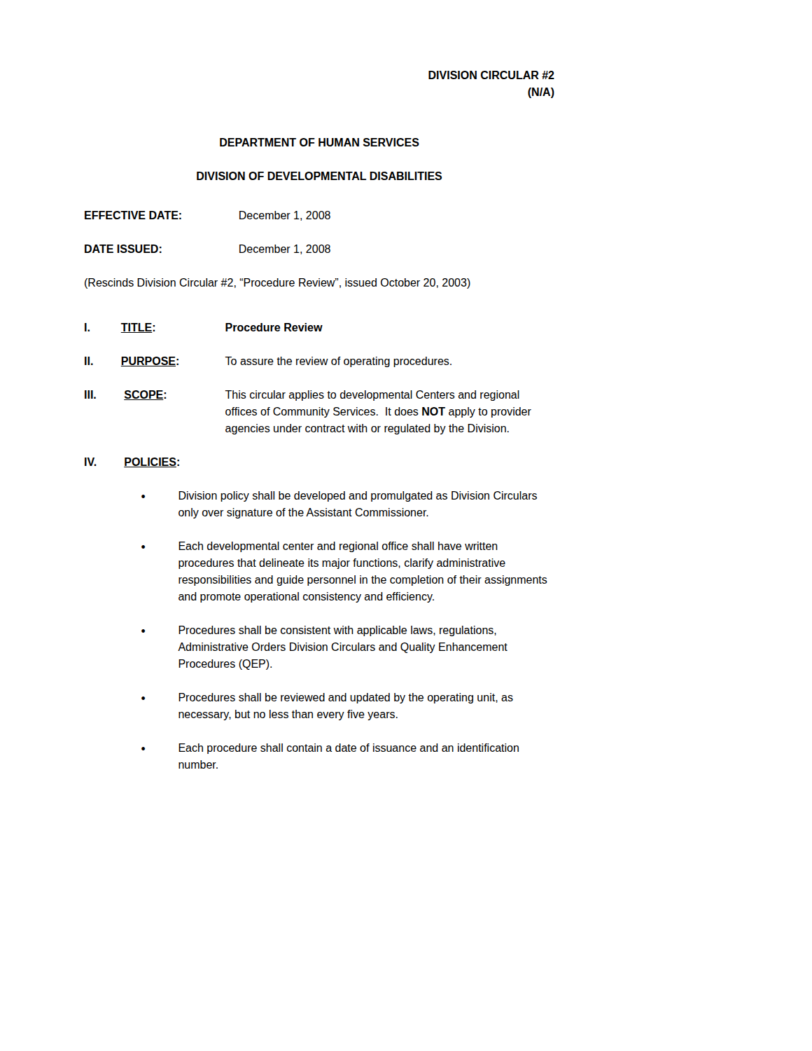DIVISION CIRCULAR #2
(N/A)
DEPARTMENT OF HUMAN SERVICES
DIVISION OF DEVELOPMENTAL DISABILITIES
EFFECTIVE DATE: December 1, 2008
DATE ISSUED: December 1, 2008
(Rescinds Division Circular #2, “Procedure Review”, issued October 20, 2003)
| I. | TITLE : | Procedure Review |
| II. | PURPOSE : | To assure the review of operating procedures. |
| III. | SCOPE : | This circular applies to developmental Centers and regional offices of Community Services. It does NOT apply to provider agencies under contract with or regulated by the Division. |
| IV. | POLICIES : | |
Division policy shall be developed and promulgated as Division Circulars only over signature of the Assistant Commissioner.
Each developmental center and regional office shall have written procedures that delineate its major functions, clarify administrative responsibilities and guide personnel in the completion of their assignments and promote operational consistency and efficiency.
Procedures shall be consistent with applicable laws, regulations, Administrative Orders Division Circulars and Quality Enhancement Procedures (QEP).
Procedures shall be reviewed and updated by the operating unit, as necessary, but no less than every five years.
Each procedure shall contain a date of issuance and an identification number.